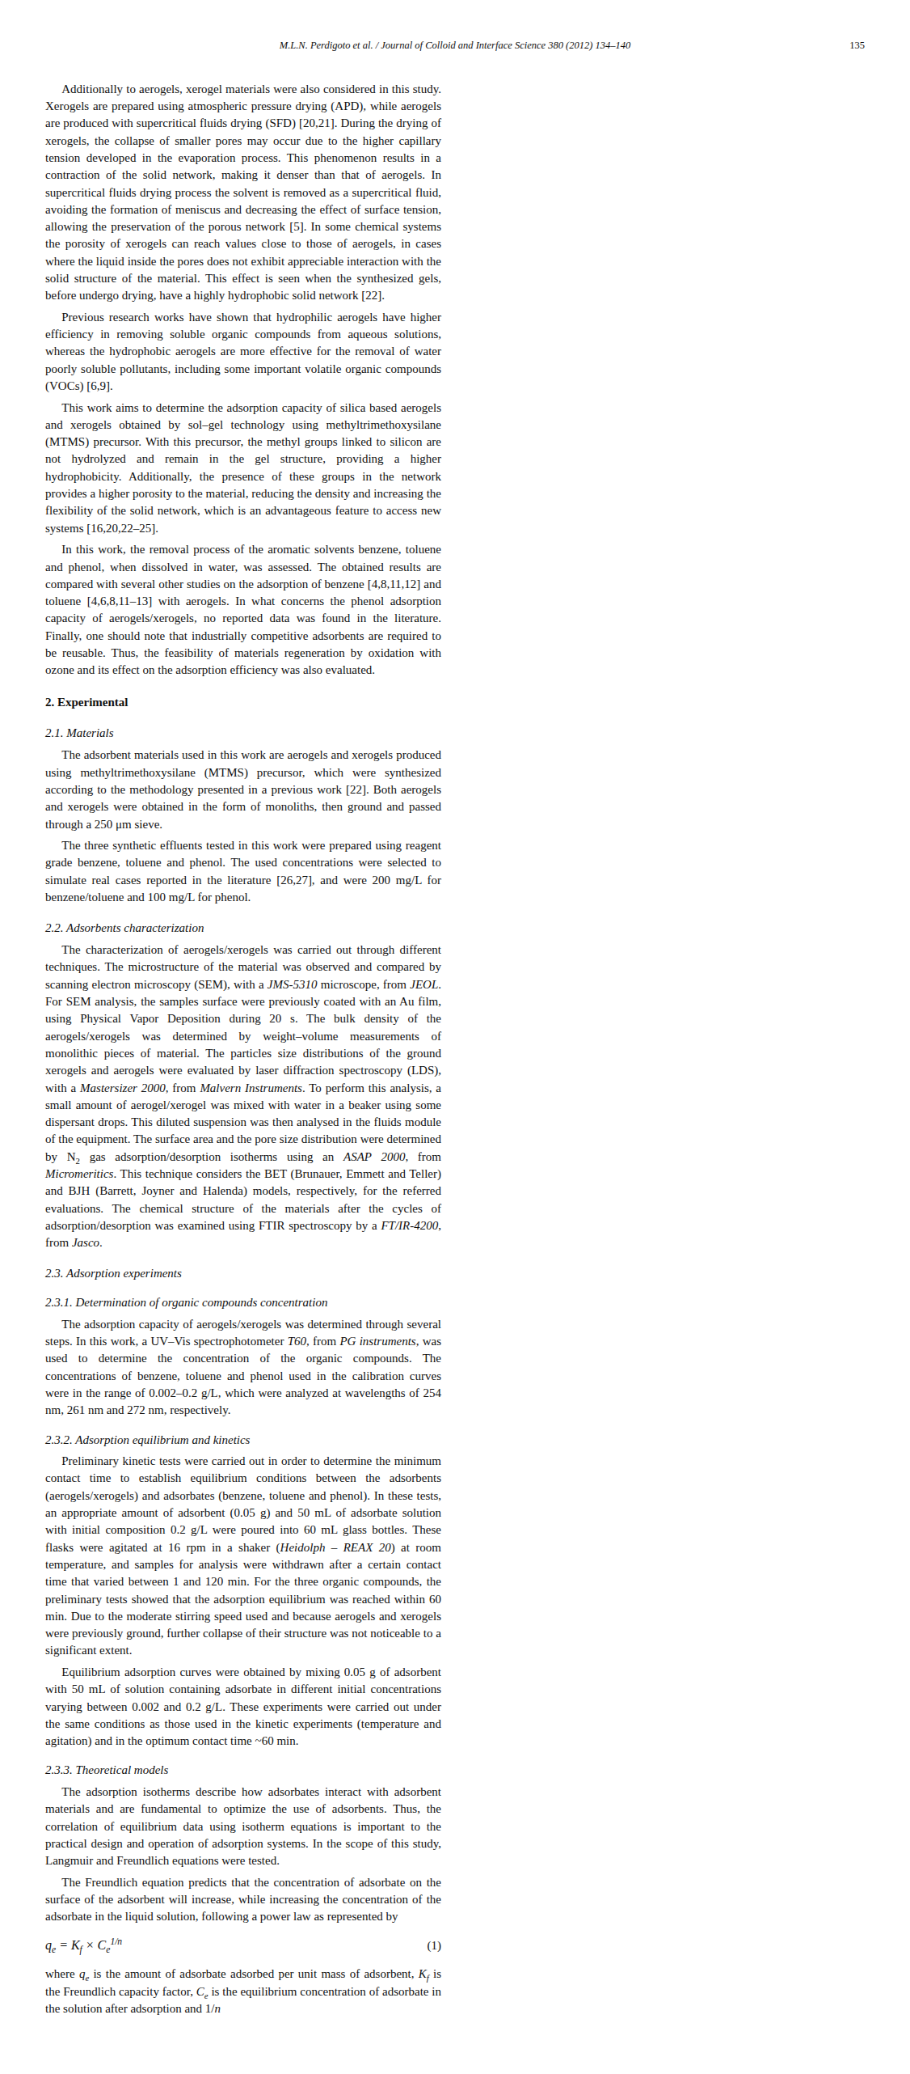M.L.N. Perdigoto et al. / Journal of Colloid and Interface Science 380 (2012) 134–140 135
Additionally to aerogels, xerogel materials were also considered in this study. Xerogels are prepared using atmospheric pressure drying (APD), while aerogels are produced with supercritical fluids drying (SFD) [20,21]. During the drying of xerogels, the collapse of smaller pores may occur due to the higher capillary tension developed in the evaporation process. This phenomenon results in a contraction of the solid network, making it denser than that of aerogels. In supercritical fluids drying process the solvent is removed as a supercritical fluid, avoiding the formation of meniscus and decreasing the effect of surface tension, allowing the preservation of the porous network [5]. In some chemical systems the porosity of xerogels can reach values close to those of aerogels, in cases where the liquid inside the pores does not exhibit appreciable interaction with the solid structure of the material. This effect is seen when the synthesized gels, before undergo drying, have a highly hydrophobic solid network [22].
Previous research works have shown that hydrophilic aerogels have higher efficiency in removing soluble organic compounds from aqueous solutions, whereas the hydrophobic aerogels are more effective for the removal of water poorly soluble pollutants, including some important volatile organic compounds (VOCs) [6,9].
This work aims to determine the adsorption capacity of silica based aerogels and xerogels obtained by sol–gel technology using methyltrimethoxysilane (MTMS) precursor. With this precursor, the methyl groups linked to silicon are not hydrolyzed and remain in the gel structure, providing a higher hydrophobicity. Additionally, the presence of these groups in the network provides a higher porosity to the material, reducing the density and increasing the flexibility of the solid network, which is an advantageous feature to access new systems [16,20,22–25].
In this work, the removal process of the aromatic solvents benzene, toluene and phenol, when dissolved in water, was assessed. The obtained results are compared with several other studies on the adsorption of benzene [4,8,11,12] and toluene [4,6,8,11–13] with aerogels. In what concerns the phenol adsorption capacity of aerogels/xerogels, no reported data was found in the literature. Finally, one should note that industrially competitive adsorbents are required to be reusable. Thus, the feasibility of materials regeneration by oxidation with ozone and its effect on the adsorption efficiency was also evaluated.
2. Experimental
2.1. Materials
The adsorbent materials used in this work are aerogels and xerogels produced using methyltrimethoxysilane (MTMS) precursor, which were synthesized according to the methodology presented in a previous work [22]. Both aerogels and xerogels were obtained in the form of monoliths, then ground and passed through a 250 μm sieve.
The three synthetic effluents tested in this work were prepared using reagent grade benzene, toluene and phenol. The used concentrations were selected to simulate real cases reported in the literature [26,27], and were 200 mg/L for benzene/toluene and 100 mg/L for phenol.
2.2. Adsorbents characterization
The characterization of aerogels/xerogels was carried out through different techniques. The microstructure of the material was observed and compared by scanning electron microscopy (SEM), with a JMS-5310 microscope, from JEOL. For SEM analysis, the samples surface were previously coated with an Au film, using Physical Vapor Deposition during 20 s. The bulk density of the aerogels/xerogels was determined by weight–volume measurements of monolithic pieces of material. The particles size distributions of the ground xerogels and aerogels were evaluated by laser diffraction spectroscopy (LDS), with a Mastersizer 2000, from Malvern Instruments. To perform this analysis, a small amount of aerogel/xerogel was mixed with water in a beaker using some dispersant drops. This diluted suspension was then analysed in the fluids module of the equipment. The surface area and the pore size distribution were determined by N2 gas adsorption/desorption isotherms using an ASAP 2000, from Micromeritics. This technique considers the BET (Brunauer, Emmett and Teller) and BJH (Barrett, Joyner and Halenda) models, respectively, for the referred evaluations. The chemical structure of the materials after the cycles of adsorption/desorption was examined using FTIR spectroscopy by a FT/IR-4200, from Jasco.
2.3. Adsorption experiments
2.3.1. Determination of organic compounds concentration
The adsorption capacity of aerogels/xerogels was determined through several steps. In this work, a UV–Vis spectrophotometer T60, from PG instruments, was used to determine the concentration of the organic compounds. The concentrations of benzene, toluene and phenol used in the calibration curves were in the range of 0.002–0.2 g/L, which were analyzed at wavelengths of 254 nm, 261 nm and 272 nm, respectively.
2.3.2. Adsorption equilibrium and kinetics
Preliminary kinetic tests were carried out in order to determine the minimum contact time to establish equilibrium conditions between the adsorbents (aerogels/xerogels) and adsorbates (benzene, toluene and phenol). In these tests, an appropriate amount of adsorbent (0.05 g) and 50 mL of adsorbate solution with initial composition 0.2 g/L were poured into 60 mL glass bottles. These flasks were agitated at 16 rpm in a shaker (Heidolph – REAX 20) at room temperature, and samples for analysis were withdrawn after a certain contact time that varied between 1 and 120 min. For the three organic compounds, the preliminary tests showed that the adsorption equilibrium was reached within 60 min. Due to the moderate stirring speed used and because aerogels and xerogels were previously ground, further collapse of their structure was not noticeable to a significant extent.
Equilibrium adsorption curves were obtained by mixing 0.05 g of adsorbent with 50 mL of solution containing adsorbate in different initial concentrations varying between 0.002 and 0.2 g/L. These experiments were carried out under the same conditions as those used in the kinetic experiments (temperature and agitation) and in the optimum contact time ~60 min.
2.3.3. Theoretical models
The adsorption isotherms describe how adsorbates interact with adsorbent materials and are fundamental to optimize the use of adsorbents. Thus, the correlation of equilibrium data using isotherm equations is important to the practical design and operation of adsorption systems. In the scope of this study, Langmuir and Freundlich equations were tested.
The Freundlich equation predicts that the concentration of adsorbate on the surface of the adsorbent will increase, while increasing the concentration of the adsorbate in the liquid solution, following a power law as represented by
qe = Kf × Ce1/n (1)
where qe is the amount of adsorbate adsorbed per unit mass of adsorbent, Kf is the Freundlich capacity factor, Ce is the equilibrium concentration of adsorbate in the solution after adsorption and 1/n